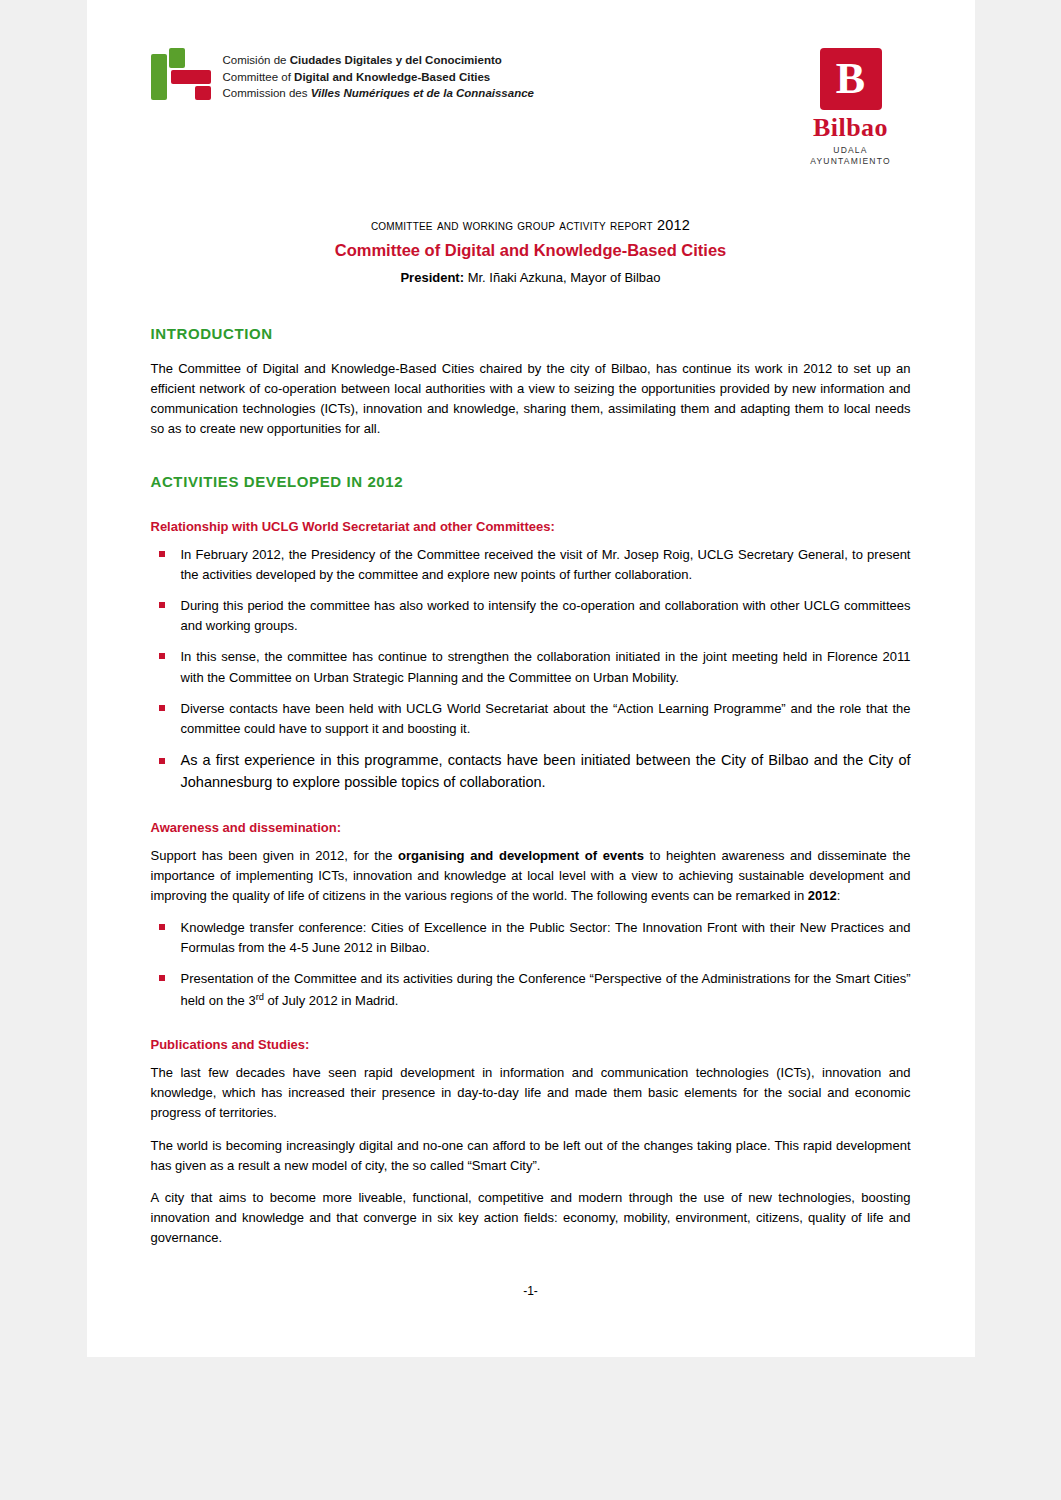Comisión de Ciudades Digitales y del Conocimiento
Committee of Digital and Knowledge-Based Cities
Commission des Villes Numériques et de la Connaissance
B
Bilbao
UDALA
AYUNTAMIENTO
Committee and Working Group Activity Report 2012
Committee of Digital and Knowledge-Based Cities
President: Mr. Iñaki Azkuna, Mayor of Bilbao
INTRODUCTION
The Committee of Digital and Knowledge-Based Cities chaired by the city of Bilbao, has continue its work in 2012 to set up an efficient network of co-operation between local authorities with a view to seizing the opportunities provided by new information and communication technologies (ICTs), innovation and knowledge, sharing them, assimilating them and adapting them to local needs so as to create new opportunities for all.
ACTIVITIES DEVELOPED IN 2012
Relationship with UCLG World Secretariat and other Committees:
In February 2012, the Presidency of the Committee received the visit of Mr. Josep Roig, UCLG Secretary General, to present the activities developed by the committee and explore new points of further collaboration.
During this period the committee has also worked to intensify the co-operation and collaboration with other UCLG committees and working groups.
In this sense, the committee has continue to strengthen the collaboration initiated in the joint meeting held in Florence 2011 with the Committee on Urban Strategic Planning and the Committee on Urban Mobility.
Diverse contacts have been held with UCLG World Secretariat about the “Action Learning Programme” and the role that the committee could have to support it and boosting it.
As a first experience in this programme, contacts have been initiated between the City of Bilbao and the City of Johannesburg to explore possible topics of collaboration.
Awareness and dissemination:
Support has been given in 2012, for the organising and development of events to heighten awareness and disseminate the importance of implementing ICTs, innovation and knowledge at local level with a view to achieving sustainable development and improving the quality of life of citizens in the various regions of the world. The following events can be remarked in 2012:
Knowledge transfer conference: Cities of Excellence in the Public Sector: The Innovation Front with their New Practices and Formulas from the 4-5 June 2012 in Bilbao.
Presentation of the Committee and its activities during the Conference “Perspective of the Administrations for the Smart Cities” held on the 3rd of July 2012 in Madrid.
Publications and Studies:
The last few decades have seen rapid development in information and communication technologies (ICTs), innovation and knowledge, which has increased their presence in day-to-day life and made them basic elements for the social and economic progress of territories.
The world is becoming increasingly digital and no-one can afford to be left out of the changes taking place. This rapid development has given as a result a new model of city, the so called “Smart City”.
A city that aims to become more liveable, functional, competitive and modern through the use of new technologies, boosting innovation and knowledge and that converge in six key action fields: economy, mobility, environment, citizens, quality of life and governance.
-1-